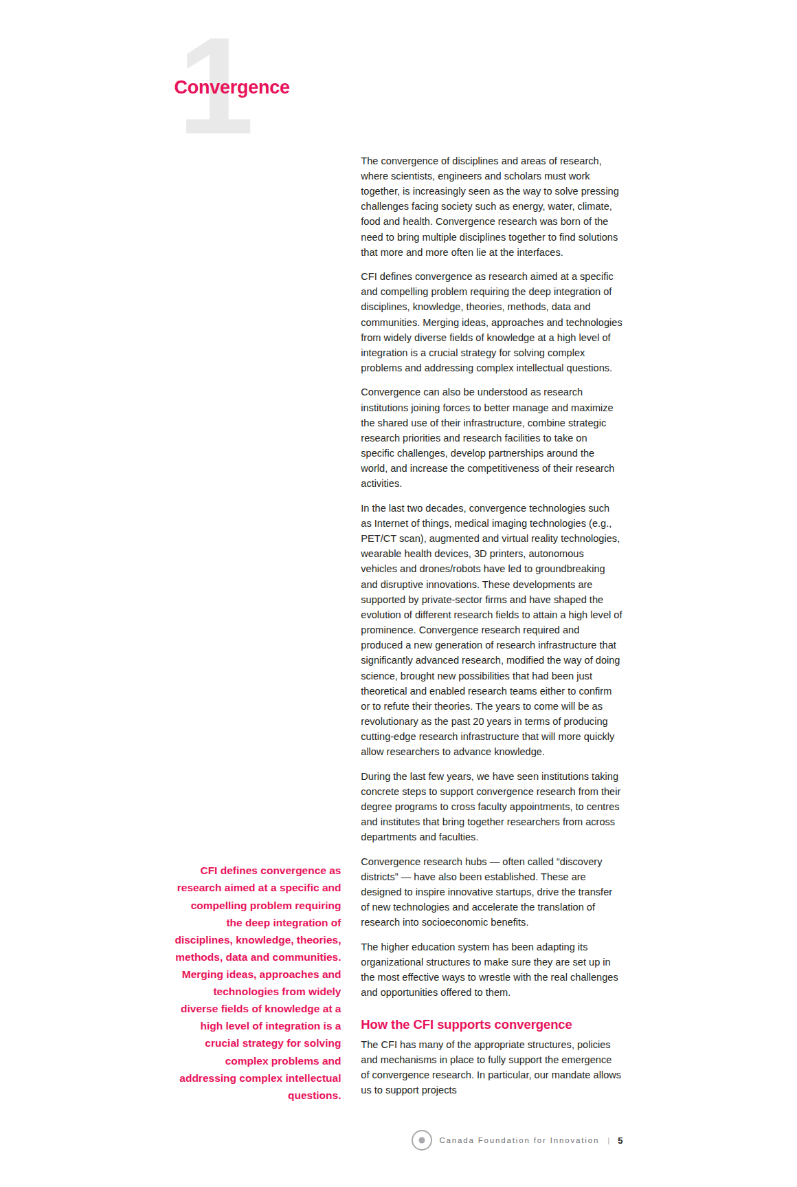1
Convergence
CFI defines convergence as research aimed at a specific and compelling problem requiring the deep integration of disciplines, knowledge, theories, methods, data and communities. Merging ideas, approaches and technologies from widely diverse fields of knowledge at a high level of integration is a crucial strategy for solving complex problems and addressing complex intellectual questions.
The convergence of disciplines and areas of research, where scientists, engineers and scholars must work together, is increasingly seen as the way to solve pressing challenges facing society such as energy, water, climate, food and health. Convergence research was born of the need to bring multiple disciplines together to find solutions that more and more often lie at the interfaces.
CFI defines convergence as research aimed at a specific and compelling problem requiring the deep integration of disciplines, knowledge, theories, methods, data and communities. Merging ideas, approaches and technologies from widely diverse fields of knowledge at a high level of integration is a crucial strategy for solving complex problems and addressing complex intellectual questions.
Convergence can also be understood as research institutions joining forces to better manage and maximize the shared use of their infrastructure, combine strategic research priorities and research facilities to take on specific challenges, develop partnerships around the world, and increase the competitiveness of their research activities.
In the last two decades, convergence technologies such as Internet of things, medical imaging technologies (e.g., PET/CT scan), augmented and virtual reality technologies, wearable health devices, 3D printers, autonomous vehicles and drones/robots have led to groundbreaking and disruptive innovations. These developments are supported by private-sector firms and have shaped the evolution of different research fields to attain a high level of prominence. Convergence research required and produced a new generation of research infrastructure that significantly advanced research, modified the way of doing science, brought new possibilities that had been just theoretical and enabled research teams either to confirm or to refute their theories. The years to come will be as revolutionary as the past 20 years in terms of producing cutting-edge research infrastructure that will more quickly allow researchers to advance knowledge.
During the last few years, we have seen institutions taking concrete steps to support convergence research from their degree programs to cross faculty appointments, to centres and institutes that bring together researchers from across departments and faculties.
Convergence research hubs — often called “discovery districts” — have also been established. These are designed to inspire innovative startups, drive the transfer of new technologies and accelerate the translation of research into socioeconomic benefits.
The higher education system has been adapting its organizational structures to make sure they are set up in the most effective ways to wrestle with the real challenges and opportunities offered to them.
How the CFI supports convergence
The CFI has many of the appropriate structures, policies and mechanisms in place to fully support the emergence of convergence research. In particular, our mandate allows us to support projects
Canada Foundation for Innovation
|
5